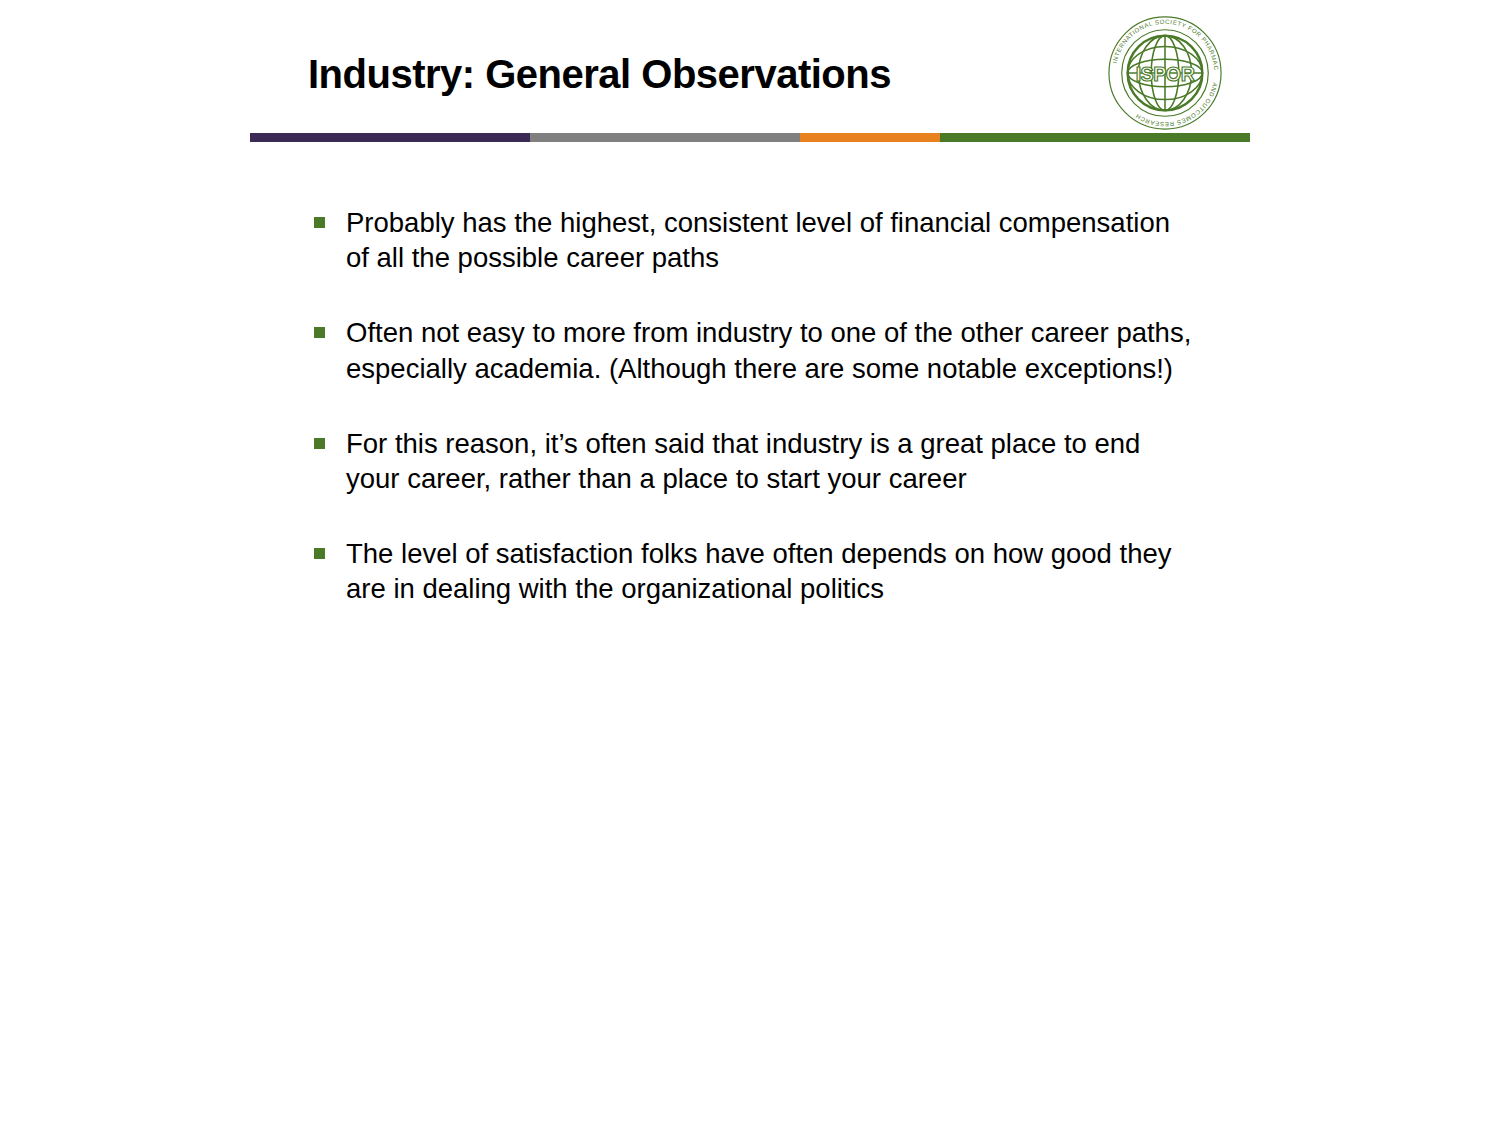INTERNATIONAL SOCIETY FOR PHARMACOECONOMICS AND OUTCOMES RESEARCH ISPOR
Industry: General Observations
Probably has the highest, consistent level of financial compensation of all the possible career paths
Often not easy to more from industry to one of the other career paths, especially academia. (Although there are some notable exceptions!)
For this reason, it’s often said that industry is a great place to end your career, rather than a place to start your career
The level of satisfaction folks have often depends on how good they are in dealing with the organizational politics